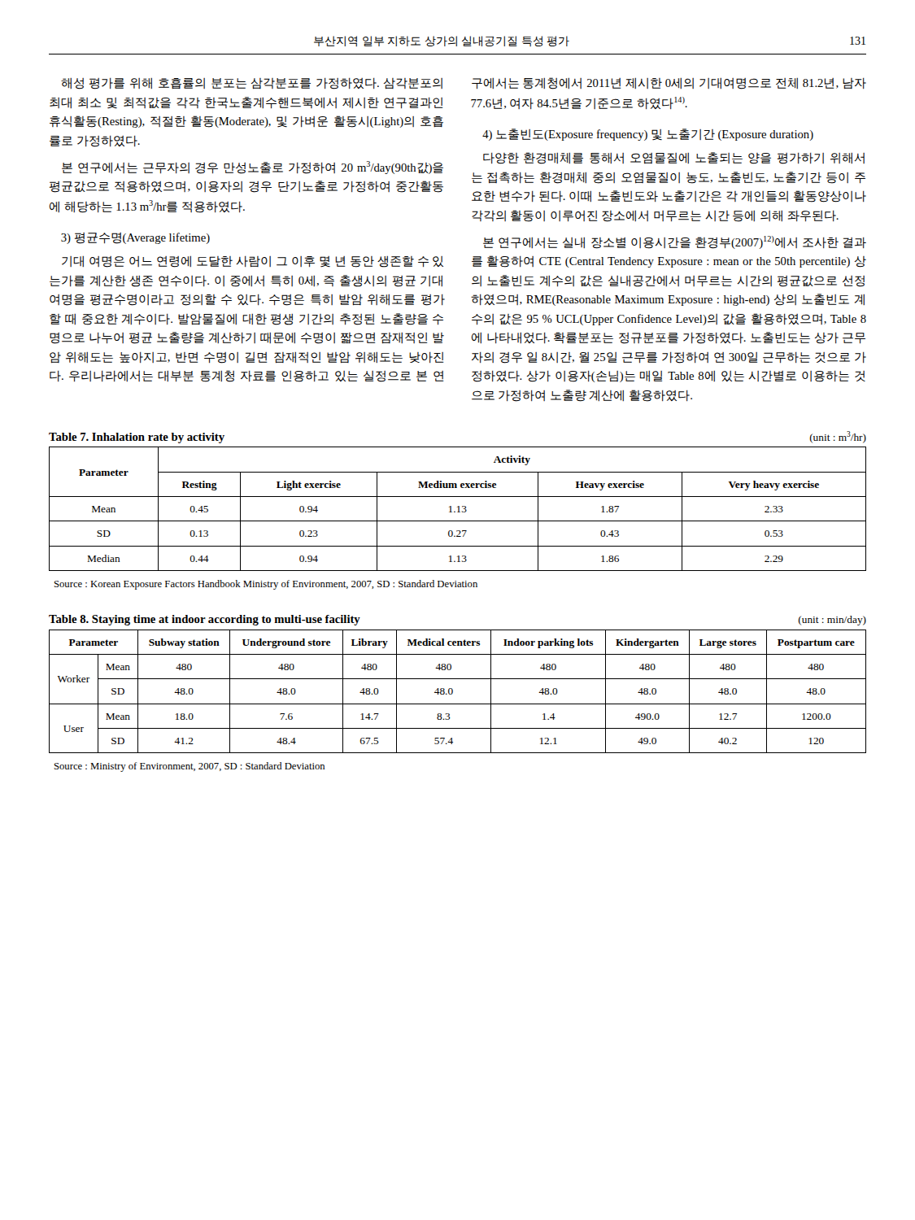부산지역 일부 지하도 상가의 실내공기질 특성 평가
131
해성 평가를 위해 호흡률의 분포는 삼각분포를 가정하였다. 삼각분포의 최대 최소 및 최적값을 각각 한국노출계수핸드북에서 제시한 연구결과인 휴식활동(Resting), 적절한 활동(Moderate), 및 가벼운 활동시(Light)의 호흡률로 가정하였다.
본 연구에서는 근무자의 경우 만성노출로 가정하여 20 m3/day(90th값)을 평균값으로 적용하였으며, 이용자의 경우 단기노출로 가정하여 중간활동에 해당하는 1.13 m3/hr를 적용하였다.
3) 평균수명(Average lifetime)
기대 여명은 어느 연령에 도달한 사람이 그 이후 몇 년 동안 생존할 수 있는가를 계산한 생존 연수이다. 이 중에서 특히 0세, 즉 출생시의 평균 기대여명을 평균수명이라고 정의할 수 있다. 수명은 특히 발암 위해도를 평가할 때 중요한 계수이다. 발암물질에 대한 평생 기간의 추정된 노출량을 수명으로 나누어 평균 노출량을 계산하기 때문에 수명이 짧으면 잠재적인 발암 위해도는 높아지고, 반면 수명이 길면 잠재적인 발암 위해도는 낮아진다. 우리나라에서는 대부분 통계청 자료를 인용하고 있는 실정으로 본 연구에서는 통계청에서 2011년 제시한 0세의 기대여명으로 전체 81.2년, 남자 77.6년, 여자 84.5년을 기준으로 하였다14).
4) 노출빈도(Exposure frequency) 및 노출기간 (Exposure duration)
다양한 환경매체를 통해서 오염물질에 노출되는 양을 평가하기 위해서는 접촉하는 환경매체 중의 오염물질이 농도, 노출빈도, 노출기간 등이 주요한 변수가 된다. 이때 노출빈도와 노출기간은 각 개인들의 활동양상이나 각각의 활동이 이루어진 장소에서 머무르는 시간 등에 의해 좌우된다.
본 연구에서는 실내 장소별 이용시간을 환경부(2007)12)에서 조사한 결과를 활용하여 CTE (Central Tendency Exposure : mean or the 50th percentile) 상의 노출빈도 계수의 값은 실내공간에서 머무르는 시간의 평균값으로 선정하였으며, RME(Reasonable Maximum Exposure : high-end) 상의 노출빈도 계수의 값은 95 % UCL(Upper Confidence Level)의 값을 활용하였으며, Table 8에 나타내었다. 확률분포는 정규분포를 가정하였다. 노출빈도는 상가 근무자의 경우 일 8시간, 월 25일 근무를 가정하여 연 300일 근무하는 것으로 가정하였다. 상가 이용자(손님)는 매일 Table 8에 있는 시간별로 이용하는 것으로 가정하여 노출량 계산에 활용하였다.
Table 7. Inhalation rate by activity
(unit : m3/hr)
| Parameter | Activity |
| --- | --- |
| Resting | Light exercise | Medium exercise | Heavy exercise | Very heavy exercise |
| Mean | 0.45 | 0.94 | 1.13 | 1.87 | 2.33 |
| SD | 0.13 | 0.23 | 0.27 | 0.43 | 0.53 |
| Median | 0.44 | 0.94 | 1.13 | 1.86 | 2.29 |
Source : Korean Exposure Factors Handbook Ministry of Environment, 2007, SD : Standard Deviation
Table 8. Staying time at indoor according to multi-use facility
(unit : min/day)
| Parameter | Subway station | Underground store | Library | Medical centers | Indoor parking lots | Kindergarten | Large stores | Postpartum care |
| --- | --- | --- | --- | --- | --- | --- | --- | --- |
| Worker | Mean | 480 | 480 | 480 | 480 | 480 | 480 | 480 | 480 |
| SD | 48.0 | 48.0 | 48.0 | 48.0 | 48.0 | 48.0 | 48.0 | 48.0 |
| User | Mean | 18.0 | 7.6 | 14.7 | 8.3 | 1.4 | 490.0 | 12.7 | 1200.0 |
| SD | 41.2 | 48.4 | 67.5 | 57.4 | 12.1 | 49.0 | 40.2 | 120 |
Source : Ministry of Environment, 2007, SD : Standard Deviation